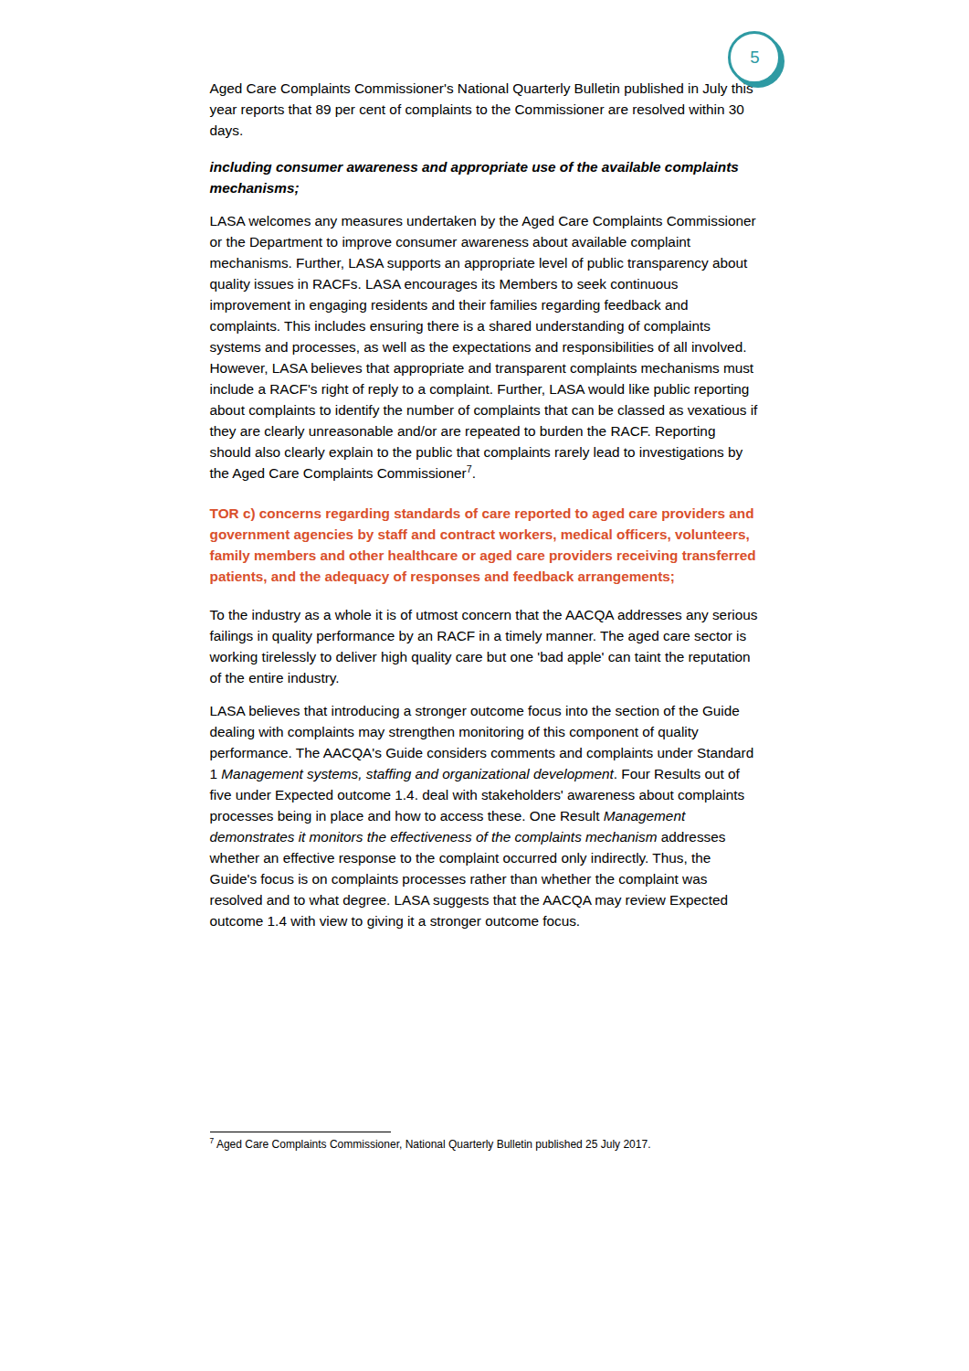5
Aged Care Complaints Commissioner's National Quarterly Bulletin published in July this year reports that 89 per cent of complaints to the Commissioner are resolved within 30 days.
including consumer awareness and appropriate use of the available complaints mechanisms;
LASA welcomes any measures undertaken by the Aged Care Complaints Commissioner or the Department to improve consumer awareness about available complaint mechanisms. Further, LASA supports an appropriate level of public transparency about quality issues in RACFs. LASA encourages its Members to seek continuous improvement in engaging residents and their families regarding feedback and complaints. This includes ensuring there is a shared understanding of complaints systems and processes, as well as the expectations and responsibilities of all involved. However, LASA believes that appropriate and transparent complaints mechanisms must include a RACF's right of reply to a complaint. Further, LASA would like public reporting about complaints to identify the number of complaints that can be classed as vexatious if they are clearly unreasonable and/or are repeated to burden the RACF. Reporting should also clearly explain to the public that complaints rarely lead to investigations by the Aged Care Complaints Commissioner7.
TOR c) concerns regarding standards of care reported to aged care providers and government agencies by staff and contract workers, medical officers, volunteers, family members and other healthcare or aged care providers receiving transferred patients, and the adequacy of responses and feedback arrangements;
To the industry as a whole it is of utmost concern that the AACQA addresses any serious failings in quality performance by an RACF in a timely manner. The aged care sector is working tirelessly to deliver high quality care but one 'bad apple' can taint the reputation of the entire industry.
LASA believes that introducing a stronger outcome focus into the section of the Guide dealing with complaints may strengthen monitoring of this component of quality performance. The AACQA's Guide considers comments and complaints under Standard 1 Management systems, staffing and organizational development. Four Results out of five under Expected outcome 1.4. deal with stakeholders' awareness about complaints processes being in place and how to access these. One Result Management demonstrates it monitors the effectiveness of the complaints mechanism addresses whether an effective response to the complaint occurred only indirectly. Thus, the Guide's focus is on complaints processes rather than whether the complaint was resolved and to what degree. LASA suggests that the AACQA may review Expected outcome 1.4 with view to giving it a stronger outcome focus.
7 Aged Care Complaints Commissioner, National Quarterly Bulletin published 25 July 2017.